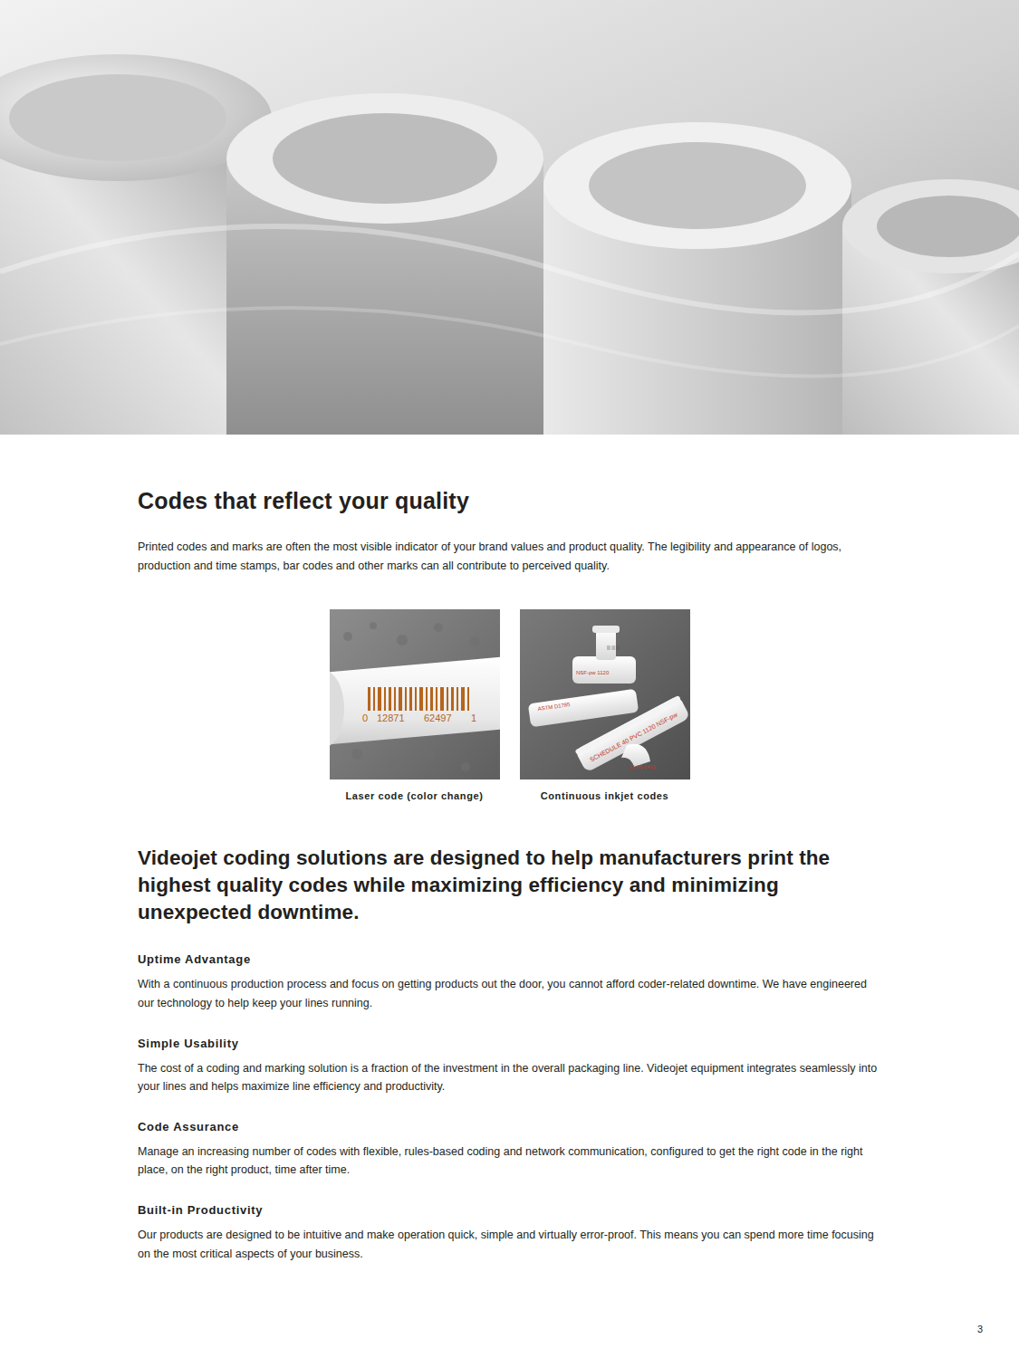Codes that reflect your quality
Printed codes and marks are often the most visible indicator of your brand values and product quality. The legibility and appearance of logos, production and time stamps, bar codes and other marks can all contribute to perceived quality.
0 12871 62497 1
Laser code (color change)
SCHEDULE 40 PVC 1120 NSF-pw ASTM D1785 NSF-pw 1120 ||| ||| ||| 12:45 0421
Continuous inkjet codes
Videojet coding solutions are designed to help manufacturers print the
highest quality codes while maximizing efficiency and minimizing
unexpected downtime.
Uptime Advantage
With a continuous production process and focus on getting products out the door, you cannot afford coder-related downtime. We have engineered our technology to help keep your lines running.
Simple Usability
The cost of a coding and marking solution is a fraction of the investment in the overall packaging line. Videojet equipment integrates seamlessly into your lines and helps maximize line efficiency and productivity.
Code Assurance
Manage an increasing number of codes with flexible, rules-based coding and network communication, configured to get the right code in the right place, on the right product, time after time.
Built-in Productivity
Our products are designed to be intuitive and make operation quick, simple and virtually error-proof. This means you can spend more time focusing on the most critical aspects of your business.
3